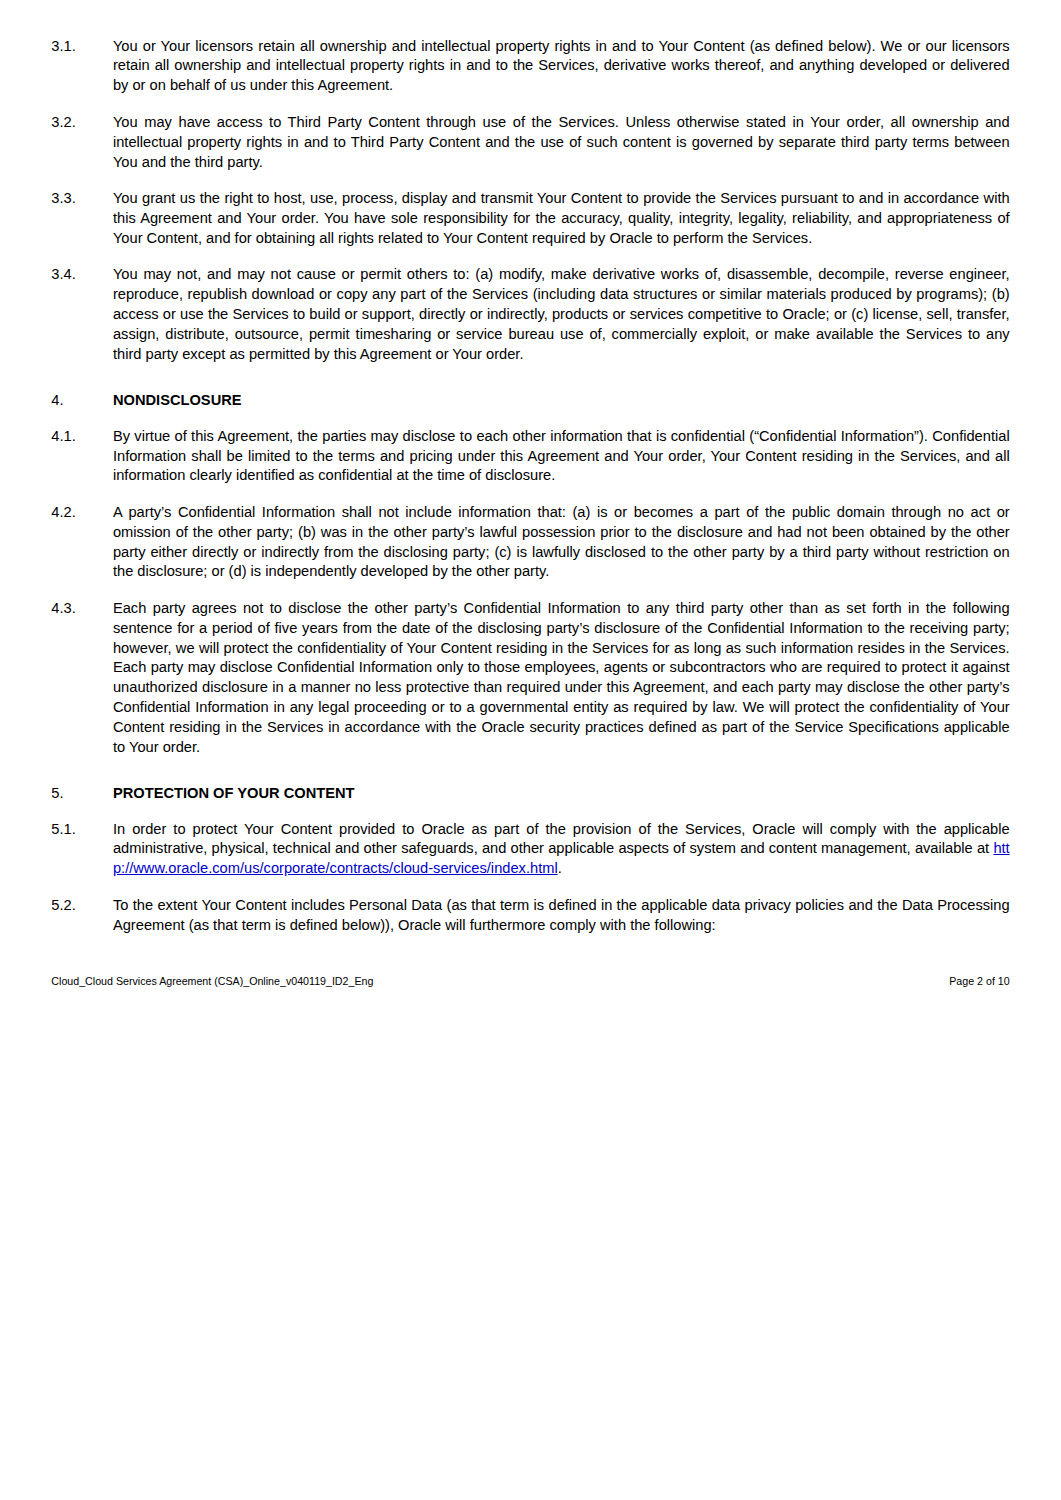3.1.
You or Your licensors retain all ownership and intellectual property rights in and to Your Content (as defined below). We or our licensors retain all ownership and intellectual property rights in and to the Services, derivative works thereof, and anything developed or delivered by or on behalf of us under this Agreement.
3.2.
You may have access to Third Party Content through use of the Services. Unless otherwise stated in Your order, all ownership and intellectual property rights in and to Third Party Content and the use of such content is governed by separate third party terms between You and the third party.
3.3.
You grant us the right to host, use, process, display and transmit Your Content to provide the Services pursuant to and in accordance with this Agreement and Your order. You have sole responsibility for the accuracy, quality, integrity, legality, reliability, and appropriateness of Your Content, and for obtaining all rights related to Your Content required by Oracle to perform the Services.
3.4.
You may not, and may not cause or permit others to: (a) modify, make derivative works of, disassemble, decompile, reverse engineer, reproduce, republish download or copy any part of the Services (including data structures or similar materials produced by programs); (b) access or use the Services to build or support, directly or indirectly, products or services competitive to Oracle; or (c) license, sell, transfer, assign, distribute, outsource, permit timesharing or service bureau use of, commercially exploit, or make available the Services to any third party except as permitted by this Agreement or Your order.
4. NONDISCLOSURE
4.1.
By virtue of this Agreement, the parties may disclose to each other information that is confidential (“Confidential Information”). Confidential Information shall be limited to the terms and pricing under this Agreement and Your order, Your Content residing in the Services, and all information clearly identified as confidential at the time of disclosure.
4.2.
A party’s Confidential Information shall not include information that: (a) is or becomes a part of the public domain through no act or omission of the other party; (b) was in the other party’s lawful possession prior to the disclosure and had not been obtained by the other party either directly or indirectly from the disclosing party; (c) is lawfully disclosed to the other party by a third party without restriction on the disclosure; or (d) is independently developed by the other party.
4.3.
Each party agrees not to disclose the other party’s Confidential Information to any third party other than as set forth in the following sentence for a period of five years from the date of the disclosing party’s disclosure of the Confidential Information to the receiving party; however, we will protect the confidentiality of Your Content residing in the Services for as long as such information resides in the Services. Each party may disclose Confidential Information only to those employees, agents or subcontractors who are required to protect it against unauthorized disclosure in a manner no less protective than required under this Agreement, and each party may disclose the other party’s Confidential Information in any legal proceeding or to a governmental entity as required by law. We will protect the confidentiality of Your Content residing in the Services in accordance with the Oracle security practices defined as part of the Service Specifications applicable to Your order.
5. PROTECTION OF YOUR CONTENT
5.1.
In order to protect Your Content provided to Oracle as part of the provision of the Services, Oracle will comply with the applicable administrative, physical, technical and other safeguards, and other applicable aspects of system and content management, available at http://www.oracle.com/us/corporate/contracts/cloud-services/index.html.
5.2.
To the extent Your Content includes Personal Data (as that term is defined in the applicable data privacy policies and the Data Processing Agreement (as that term is defined below)), Oracle will furthermore comply with the following:
Cloud_Cloud Services Agreement (CSA)_Online_v040119_ID2_Eng
Page 2 of 10